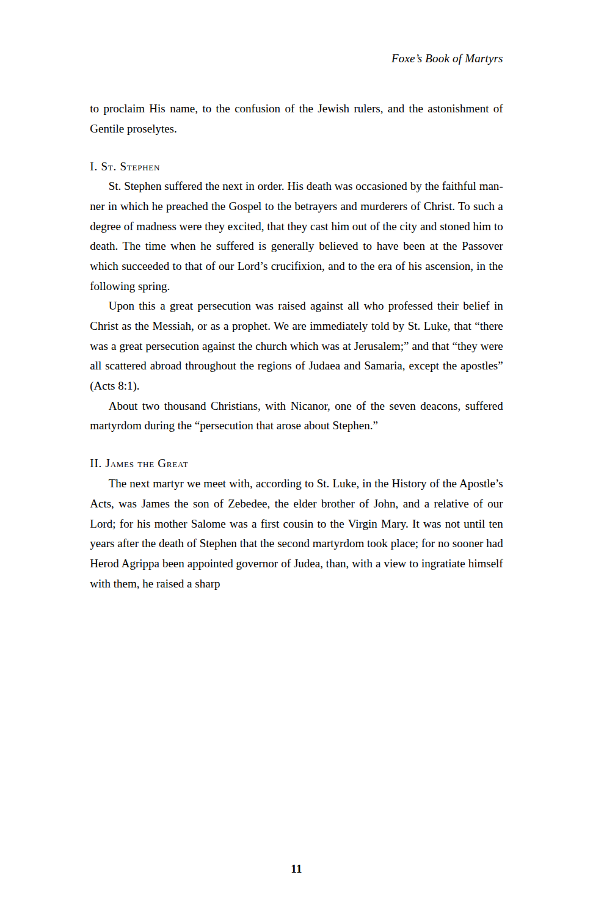Foxe’s Book of Martyrs
to proclaim His name, to the confusion of the Jewish rulers, and the astonishment of Gentile proselytes.
I. St. Stephen
St. Stephen suffered the next in order. His death was occasioned by the faithful manner in which he preached the Gospel to the betrayers and murderers of Christ. To such a degree of madness were they excited, that they cast him out of the city and stoned him to death. The time when he suffered is generally believed to have been at the Passover which succeeded to that of our Lord’s crucifixion, and to the era of his ascension, in the following spring.
Upon this a great persecution was raised against all who professed their belief in Christ as the Messiah, or as a prophet. We are immediately told by St. Luke, that “there was a great persecution against the church which was at Jerusalem;” and that “they were all scattered abroad throughout the regions of Judaea and Samaria, except the apostles” (Acts 8:1).
About two thousand Christians, with Nicanor, one of the seven deacons, suffered martyrdom during the “persecution that arose about Stephen.”
II. James the Great
The next martyr we meet with, according to St. Luke, in the History of the Apostle’s Acts, was James the son of Zebedee, the elder brother of John, and a relative of our Lord; for his mother Salome was a first cousin to the Virgin Mary. It was not until ten years after the death of Stephen that the second martyrdom took place; for no sooner had Herod Agrippa been appointed governor of Judea, than, with a view to ingratiate himself with them, he raised a sharp
11